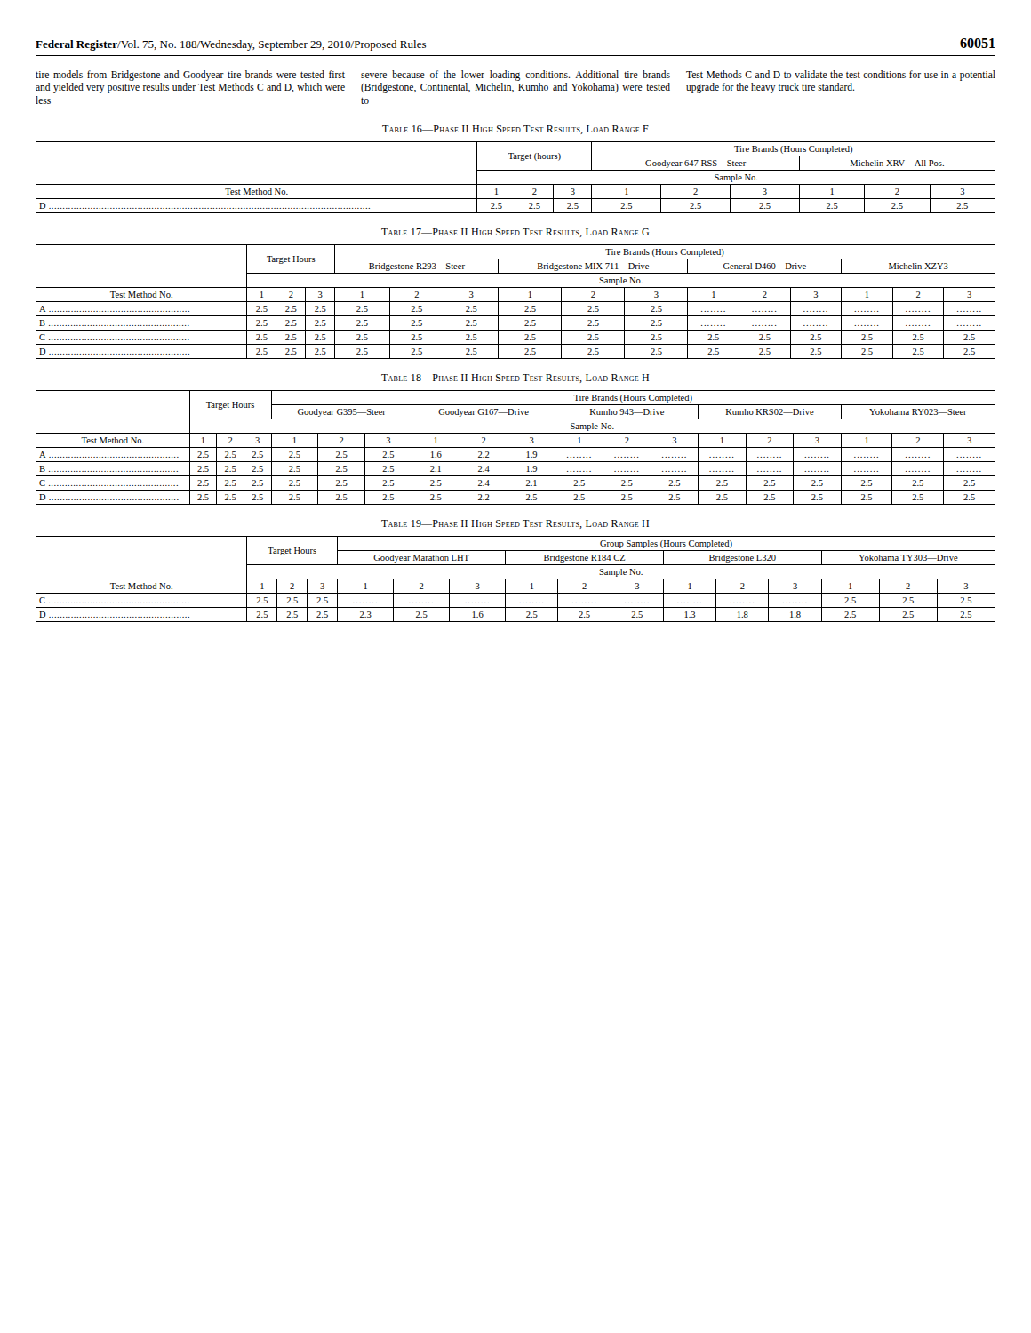Federal Register/Vol. 75, No. 188/Wednesday, September 29, 2010/Proposed Rules
60051
tire models from Bridgestone and Goodyear tire brands were tested first and yielded very positive results under Test Methods C and D, which were less
severe because of the lower loading conditions. Additional tire brands (Bridgestone, Continental, Michelin, Kumho and Yokohama) were tested to
Test Methods C and D to validate the test conditions for use in a potential upgrade for the heavy truck tire standard.
Table 16—Phase II High Speed Test Results, Load Range F
| | Target (hours) | Tire Brands (Hours Completed) |
| --- | --- | --- |
| Goodyear 647 RSS—Steer | Michelin XRV—All Pos. |
| Sample No. |
| Test Method No. | 1 | 2 | 3 | 1 | 2 | 3 | 1 | 2 | 3 |
| D | 2.5 | 2.5 | 2.5 | 2.5 | 2.5 | 2.5 | 2.5 | 2.5 | 2.5 |
Table 17—Phase II High Speed Test Results, Load Range G
| | Target Hours | Tire Brands (Hours Completed) |
| --- | --- | --- |
| Bridgestone R293—Steer | Bridgestone MIX 711—Drive | General D460—Drive | Michelin XZY3 |
| Sample No. |
| Test Method No. | 1 | 2 | 3 | 1 | 2 | 3 | 1 | 2 | 3 | 1 | 2 | 3 | 1 | 2 | 3 |
| A | 2.5 | 2.5 | 2.5 | 2.5 | 2.5 | 2.5 | 2.5 | 2.5 | 2.5 | ........ | ........ | ........ | ........ | ........ | ........ |
| B | 2.5 | 2.5 | 2.5 | 2.5 | 2.5 | 2.5 | 2.5 | 2.5 | 2.5 | ........ | ........ | ........ | ........ | ........ | ........ |
| C | 2.5 | 2.5 | 2.5 | 2.5 | 2.5 | 2.5 | 2.5 | 2.5 | 2.5 | 2.5 | 2.5 | 2.5 | 2.5 | 2.5 | 2.5 |
| D | 2.5 | 2.5 | 2.5 | 2.5 | 2.5 | 2.5 | 2.5 | 2.5 | 2.5 | 2.5 | 2.5 | 2.5 | 2.5 | 2.5 | 2.5 |
Table 18—Phase II High Speed Test Results, Load Range H
| | Target Hours | Tire Brands (Hours Completed) |
| --- | --- | --- |
| Goodyear G395—Steer | Goodyear G167—Drive | Kumho 943—Drive | Kumho KRS02—Drive | Yokohama RY023—Steer |
| Sample No. |
| Test Method No. | 1 | 2 | 3 | 1 | 2 | 3 | 1 | 2 | 3 | 1 | 2 | 3 | 1 | 2 | 3 | 1 | 2 | 3 |
| A | 2.5 | 2.5 | 2.5 | 2.5 | 2.5 | 2.5 | 1.6 | 2.2 | 1.9 | ........ | ........ | ........ | ........ | ........ | ........ | ........ | ........ | ........ |
| B | 2.5 | 2.5 | 2.5 | 2.5 | 2.5 | 2.5 | 2.1 | 2.4 | 1.9 | ........ | ........ | ........ | ........ | ........ | ........ | ........ | ........ | ........ |
| C | 2.5 | 2.5 | 2.5 | 2.5 | 2.5 | 2.5 | 2.5 | 2.4 | 2.1 | 2.5 | 2.5 | 2.5 | 2.5 | 2.5 | 2.5 | 2.5 | 2.5 | 2.5 |
| D | 2.5 | 2.5 | 2.5 | 2.5 | 2.5 | 2.5 | 2.5 | 2.2 | 2.5 | 2.5 | 2.5 | 2.5 | 2.5 | 2.5 | 2.5 | 2.5 | 2.5 | 2.5 |
Table 19—Phase II High Speed Test Results, Load Range H
| | Target Hours | Group Samples (Hours Completed) |
| --- | --- | --- |
| Goodyear Marathon LHT | Bridgestone R184 CZ | Bridgestone L320 | Yokohama TY303—Drive |
| Sample No. |
| Test Method No. | 1 | 2 | 3 | 1 | 2 | 3 | 1 | 2 | 3 | 1 | 2 | 3 | 1 | 2 | 3 |
| C | 2.5 | 2.5 | 2.5 | ........ | ........ | ........ | ........ | ........ | ........ | ........ | ........ | ........ | 2.5 | 2.5 | 2.5 |
| D | 2.5 | 2.5 | 2.5 | 2.3 | 2.5 | 1.6 | 2.5 | 2.5 | 2.5 | 1.3 | 1.8 | 1.8 | 2.5 | 2.5 | 2.5 |